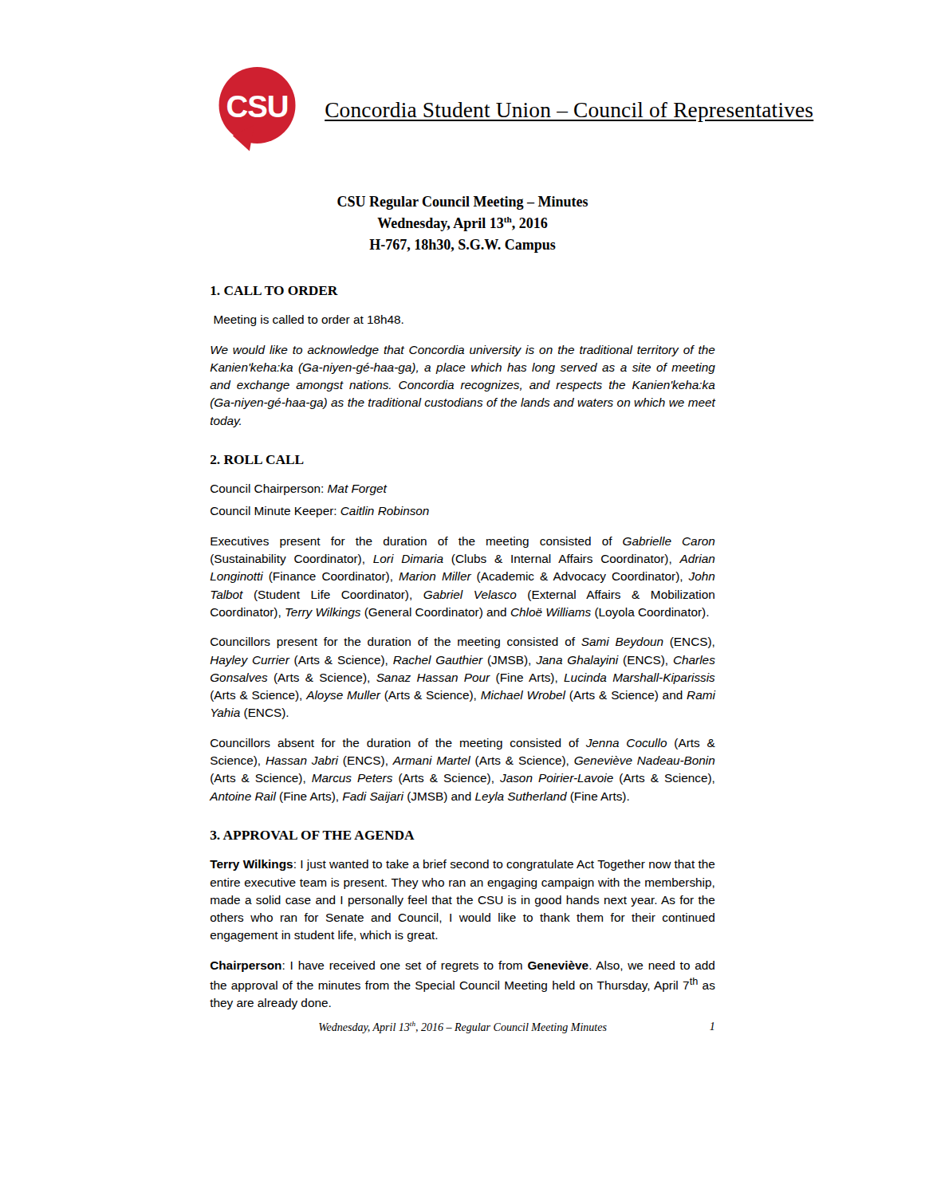CSU
Concordia Student Union – Council of Representatives
CSU Regular Council Meeting – Minutes
Wednesday, April 13th, 2016
H-767, 18h30, S.G.W. Campus
1. CALL TO ORDER
Meeting is called to order at 18h48.
We would like to acknowledge that Concordia university is on the traditional territory of the Kanien'keha:ka (Ga-niyen-gé-haa-ga), a place which has long served as a site of meeting and exchange amongst nations. Concordia recognizes, and respects the Kanien'keha:ka (Ga-niyen-gé-haa-ga) as the traditional custodians of the lands and waters on which we meet today.
2. ROLL CALL
Council Chairperson: Mat Forget
Council Minute Keeper: Caitlin Robinson
Executives present for the duration of the meeting consisted of Gabrielle Caron (Sustainability Coordinator), Lori Dimaria (Clubs & Internal Affairs Coordinator), Adrian Longinotti (Finance Coordinator), Marion Miller (Academic & Advocacy Coordinator), John Talbot (Student Life Coordinator), Gabriel Velasco (External Affairs & Mobilization Coordinator), Terry Wilkings (General Coordinator) and Chloë Williams (Loyola Coordinator).
Councillors present for the duration of the meeting consisted of Sami Beydoun (ENCS), Hayley Currier (Arts & Science), Rachel Gauthier (JMSB), Jana Ghalayini (ENCS), Charles Gonsalves (Arts & Science), Sanaz Hassan Pour (Fine Arts), Lucinda Marshall-Kiparissis (Arts & Science), Aloyse Muller (Arts & Science), Michael Wrobel (Arts & Science) and Rami Yahia (ENCS).
Councillors absent for the duration of the meeting consisted of Jenna Cocullo (Arts & Science), Hassan Jabri (ENCS), Armani Martel (Arts & Science), Geneviève Nadeau-Bonin (Arts & Science), Marcus Peters (Arts & Science), Jason Poirier-Lavoie (Arts & Science), Antoine Rail (Fine Arts), Fadi Saijari (JMSB) and Leyla Sutherland (Fine Arts).
3. APPROVAL OF THE AGENDA
Terry Wilkings: I just wanted to take a brief second to congratulate Act Together now that the entire executive team is present. They who ran an engaging campaign with the membership, made a solid case and I personally feel that the CSU is in good hands next year. As for the others who ran for Senate and Council, I would like to thank them for their continued engagement in student life, which is great.
Chairperson: I have received one set of regrets to from Geneviève. Also, we need to add the approval of the minutes from the Special Council Meeting held on Thursday, April 7th as they are already done.
Wednesday, April 13th, 2016 – Regular Council Meeting Minutes 1